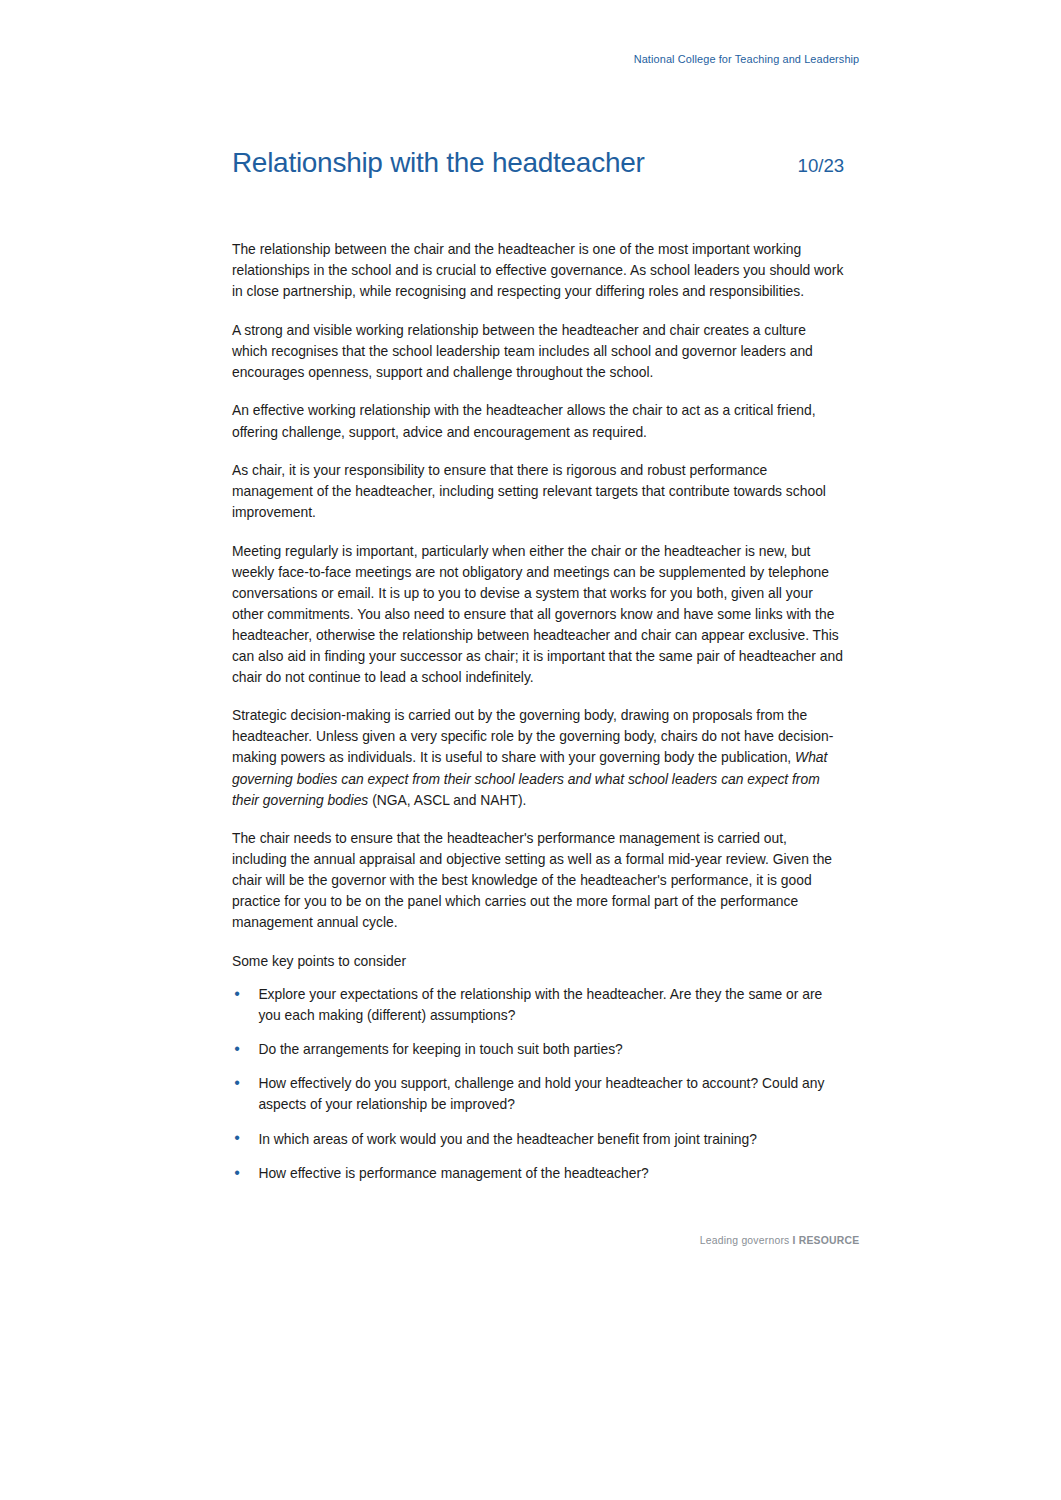National College for Teaching and Leadership
Relationship with the headteacher
10/23
The relationship between the chair and the headteacher is one of the most important working relationships in the school and is crucial to effective governance. As school leaders you should work in close partnership, while recognising and respecting your differing roles and responsibilities.
A strong and visible working relationship between the headteacher and chair creates a culture which recognises that the school leadership team includes all school and governor leaders and encourages openness, support and challenge throughout the school.
An effective working relationship with the headteacher allows the chair to act as a critical friend, offering challenge, support, advice and encouragement as required.
As chair, it is your responsibility to ensure that there is rigorous and robust performance management of the headteacher, including setting relevant targets that contribute towards school improvement.
Meeting regularly is important, particularly when either the chair or the headteacher is new, but weekly face-to-face meetings are not obligatory and meetings can be supplemented by telephone conversations or email. It is up to you to devise a system that works for you both, given all your other commitments. You also need to ensure that all governors know and have some links with the headteacher, otherwise the relationship between headteacher and chair can appear exclusive. This can also aid in finding your successor as chair; it is important that the same pair of headteacher and chair do not continue to lead a school indefinitely.
Strategic decision-making is carried out by the governing body, drawing on proposals from the headteacher. Unless given a very specific role by the governing body, chairs do not have decision-making powers as individuals. It is useful to share with your governing body the publication, What governing bodies can expect from their school leaders and what school leaders can expect from their governing bodies (NGA, ASCL and NAHT).
The chair needs to ensure that the headteacher's performance management is carried out, including the annual appraisal and objective setting as well as a formal mid-year review. Given the chair will be the governor with the best knowledge of the headteacher's performance, it is good practice for you to be on the panel which carries out the more formal part of the performance management annual cycle.
Some key points to consider
Explore your expectations of the relationship with the headteacher. Are they the same or are you each making (different) assumptions?
Do the arrangements for keeping in touch suit both parties?
How effectively do you support, challenge and hold your headteacher to account? Could any aspects of your relationship be improved?
In which areas of work would you and the headteacher benefit from joint training?
How effective is performance management of the headteacher?
Leading governors I RESOURCE